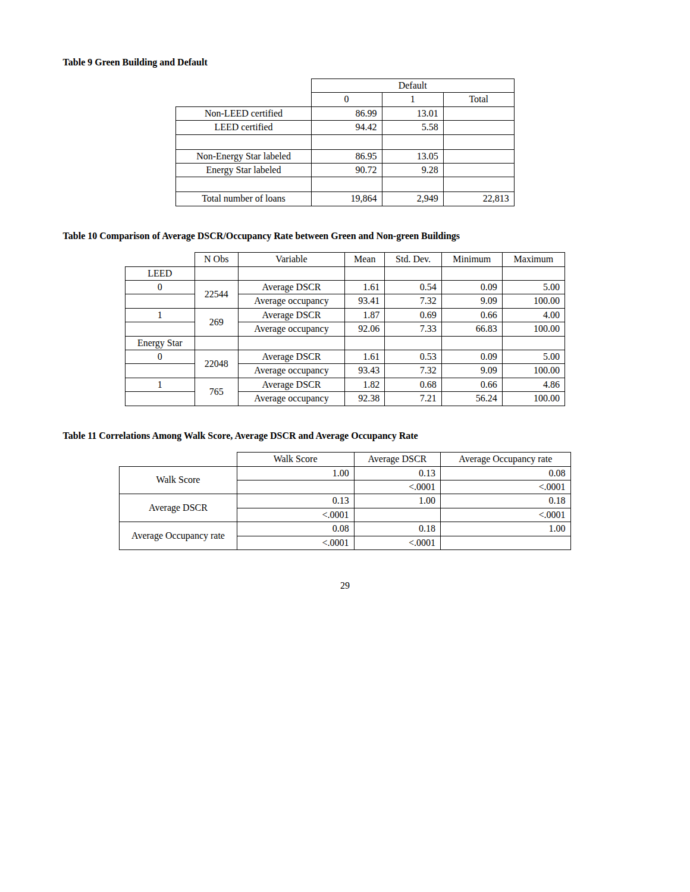Table 9 Green Building and Default
| | Default |
| | 0 | 1 | Total |
| Non-LEED certified | 86.99 | 13.01 | |
| LEED certified | 94.42 | 5.58 | |
| Non-Energy Star labeled | 86.95 | 13.05 | |
| Energy Star labeled | 90.72 | 9.28 | |
| Total number of loans | 19,864 | 2,949 | 22,813 |
Table 10 Comparison of Average DSCR/Occupancy Rate between Green and Non-green Buildings
| | N Obs | Variable | Mean | Std. Dev. | Minimum | Maximum |
| LEED | | | | | | |
| 0 | 22544 | Average DSCR | 1.61 | 0.54 | 0.09 | 5.00 |
| | Average occupancy | 93.41 | 7.32 | 9.09 | 100.00 |
| 1 | 269 | Average DSCR | 1.87 | 0.69 | 0.66 | 4.00 |
| | Average occupancy | 92.06 | 7.33 | 66.83 | 100.00 |
| Energy Star | | | | | | |
| 0 | 22048 | Average DSCR | 1.61 | 0.53 | 0.09 | 5.00 |
| | Average occupancy | 93.43 | 7.32 | 9.09 | 100.00 |
| 1 | 765 | Average DSCR | 1.82 | 0.68 | 0.66 | 4.86 |
| | Average occupancy | 92.38 | 7.21 | 56.24 | 100.00 |
Table 11 Correlations Among Walk Score, Average DSCR and Average Occupancy Rate
| | Walk Score | Average DSCR | Average Occupancy rate |
| Walk Score | 1.00 | 0.13 | 0.08 |
| | <.0001 | <.0001 |
| Average DSCR | 0.13 | 1.00 | 0.18 |
| <.0001 | | <.0001 |
| Average Occupancy rate | 0.08 | 0.18 | 1.00 |
| <.0001 | <.0001 | |
29